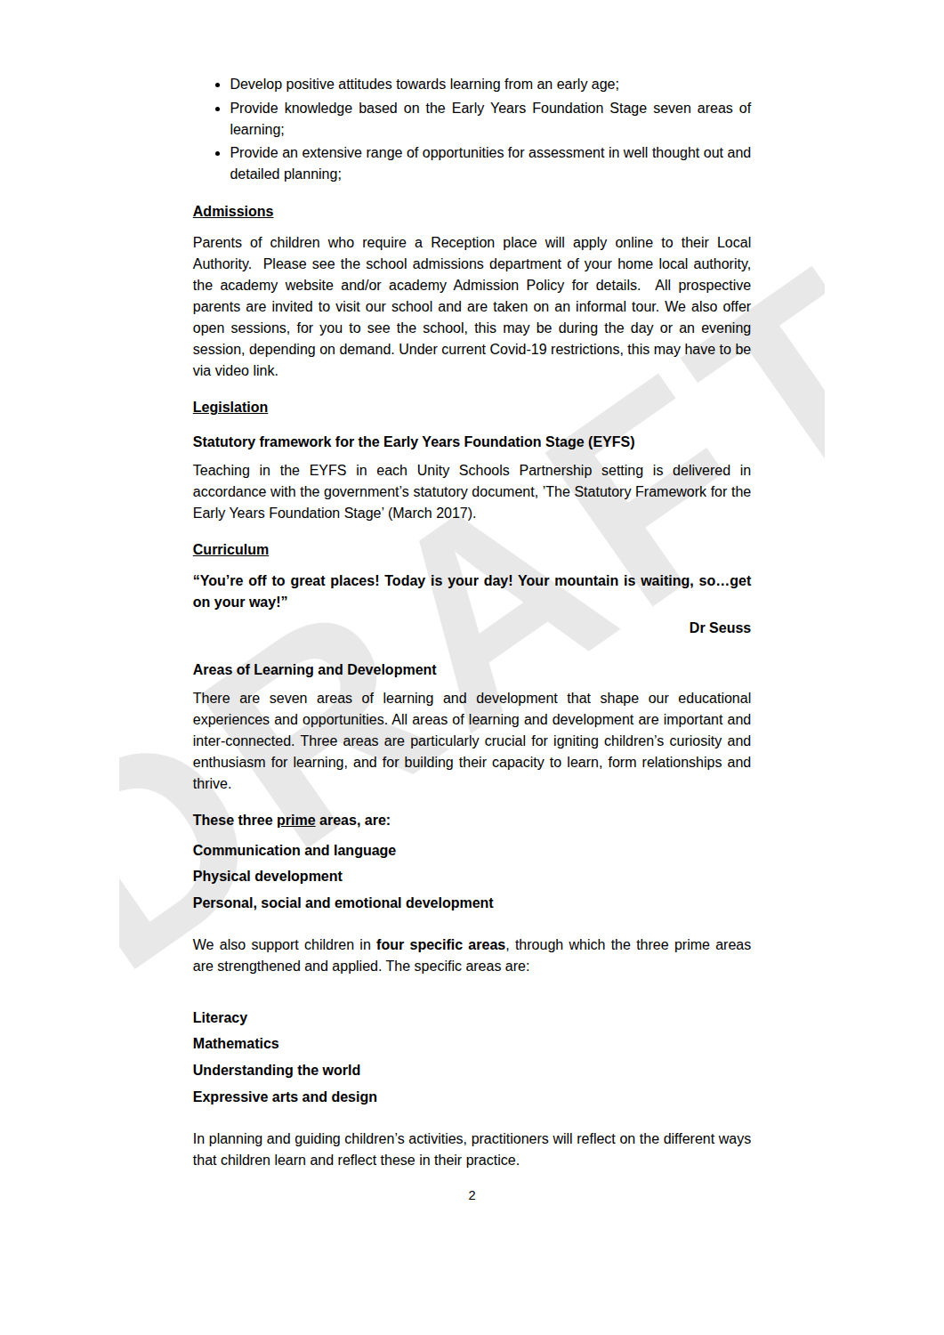DRAFT
Develop positive attitudes towards learning from an early age;
Provide knowledge based on the Early Years Foundation Stage seven areas of learning;
Provide an extensive range of opportunities for assessment in well thought out and detailed planning;
Admissions
Parents of children who require a Reception place will apply online to their Local Authority. Please see the school admissions department of your home local authority, the academy website and/or academy Admission Policy for details. All prospective parents are invited to visit our school and are taken on an informal tour. We also offer open sessions, for you to see the school, this may be during the day or an evening session, depending on demand. Under current Covid-19 restrictions, this may have to be via video link.
Legislation
Statutory framework for the Early Years Foundation Stage (EYFS)
Teaching in the EYFS in each Unity Schools Partnership setting is delivered in accordance with the government’s statutory document, ’The Statutory Framework for the Early Years Foundation Stage’ (March 2017).
Curriculum
“You’re off to great places! Today is your day! Your mountain is waiting, so…get on your way!”
Dr Seuss
Areas of Learning and Development
There are seven areas of learning and development that shape our educational experiences and opportunities. All areas of learning and development are important and inter-connected. Three areas are particularly crucial for igniting children’s curiosity and enthusiasm for learning, and for building their capacity to learn, form relationships and thrive.
These three prime areas, are:
Communication and language
Physical development
Personal, social and emotional development
We also support children in four specific areas, through which the three prime areas are strengthened and applied. The specific areas are:
Literacy
Mathematics
Understanding the world
Expressive arts and design
In planning and guiding children’s activities, practitioners will reflect on the different ways that children learn and reflect these in their practice.
2